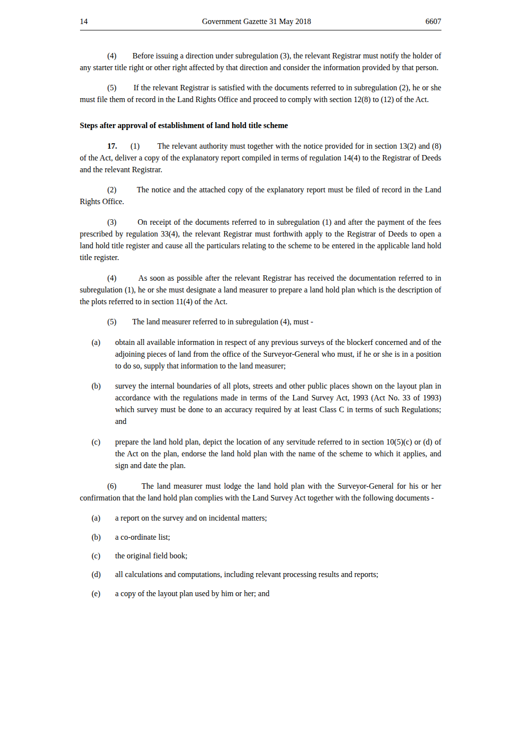14 Government Gazette 31 May 2018 6607
(4) Before issuing a direction under subregulation (3), the relevant Registrar must notify the holder of any starter title right or other right affected by that direction and consider the information provided by that person.
(5) If the relevant Registrar is satisfied with the documents referred to in subregulation (2), he or she must file them of record in the Land Rights Office and proceed to comply with section 12(8) to (12) of the Act.
Steps after approval of establishment of land hold title scheme
17. (1) The relevant authority must together with the notice provided for in section 13(2) and (8) of the Act, deliver a copy of the explanatory report compiled in terms of regulation 14(4) to the Registrar of Deeds and the relevant Registrar.
(2) The notice and the attached copy of the explanatory report must be filed of record in the Land Rights Office.
(3) On receipt of the documents referred to in subregulation (1) and after the payment of the fees prescribed by regulation 33(4), the relevant Registrar must forthwith apply to the Registrar of Deeds to open a land hold title register and cause all the particulars relating to the scheme to be entered in the applicable land hold title register.
(4) As soon as possible after the relevant Registrar has received the documentation referred to in subregulation (1), he or she must designate a land measurer to prepare a land hold plan which is the description of the plots referred to in section 11(4) of the Act.
(5) The land measurer referred to in subregulation (4), must -
(a) obtain all available information in respect of any previous surveys of the blockerf concerned and of the adjoining pieces of land from the office of the Surveyor-General who must, if he or she is in a position to do so, supply that information to the land measurer;
(b) survey the internal boundaries of all plots, streets and other public places shown on the layout plan in accordance with the regulations made in terms of the Land Survey Act, 1993 (Act No. 33 of 1993) which survey must be done to an accuracy required by at least Class C in terms of such Regulations; and
(c) prepare the land hold plan, depict the location of any servitude referred to in section 10(5)(c) or (d) of the Act on the plan, endorse the land hold plan with the name of the scheme to which it applies, and sign and date the plan.
(6) The land measurer must lodge the land hold plan with the Surveyor-General for his or her confirmation that the land hold plan complies with the Land Survey Act together with the following documents -
(a) a report on the survey and on incidental matters;
(b) a co-ordinate list;
(c) the original field book;
(d) all calculations and computations, including relevant processing results and reports;
(e) a copy of the layout plan used by him or her; and